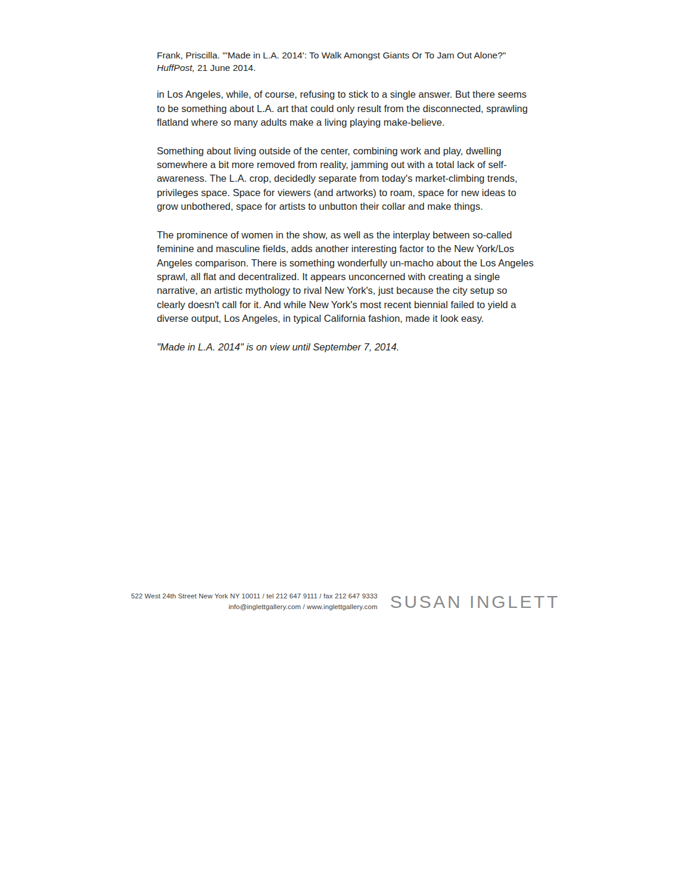Frank, Priscilla. "'Made in L.A. 2014': To Walk Amongst Giants Or To Jam Out Alone?" HuffPost, 21 June 2014.
in Los Angeles, while, of course, refusing to stick to a single answer. But there seems to be something about L.A. art that could only result from the disconnected, sprawling flatland where so many adults make a living playing make-believe.
Something about living outside of the center, combining work and play, dwelling somewhere a bit more removed from reality, jamming out with a total lack of self-awareness. The L.A. crop, decidedly separate from today's market-climbing trends, privileges space. Space for viewers (and artworks) to roam, space for new ideas to grow unbothered, space for artists to unbutton their collar and make things.
The prominence of women in the show, as well as the interplay between so-called feminine and masculine fields, adds another interesting factor to the New York/Los Angeles comparison. There is something wonderfully un-macho about the Los Angeles sprawl, all flat and decentralized. It appears unconcerned with creating a single narrative, an artistic mythology to rival New York's, just because the city setup so clearly doesn't call for it. And while New York's most recent biennial failed to yield a diverse output, Los Angeles, in typical California fashion, made it look easy.
"Made in L.A. 2014" is on view until September 7, 2014.
522 West 24th Street New York NY 10011 / tel 212 647 9111 / fax 212 647 9333 info@inglettgallery.com / www.inglettgallery.com
SUSAN INGLETT